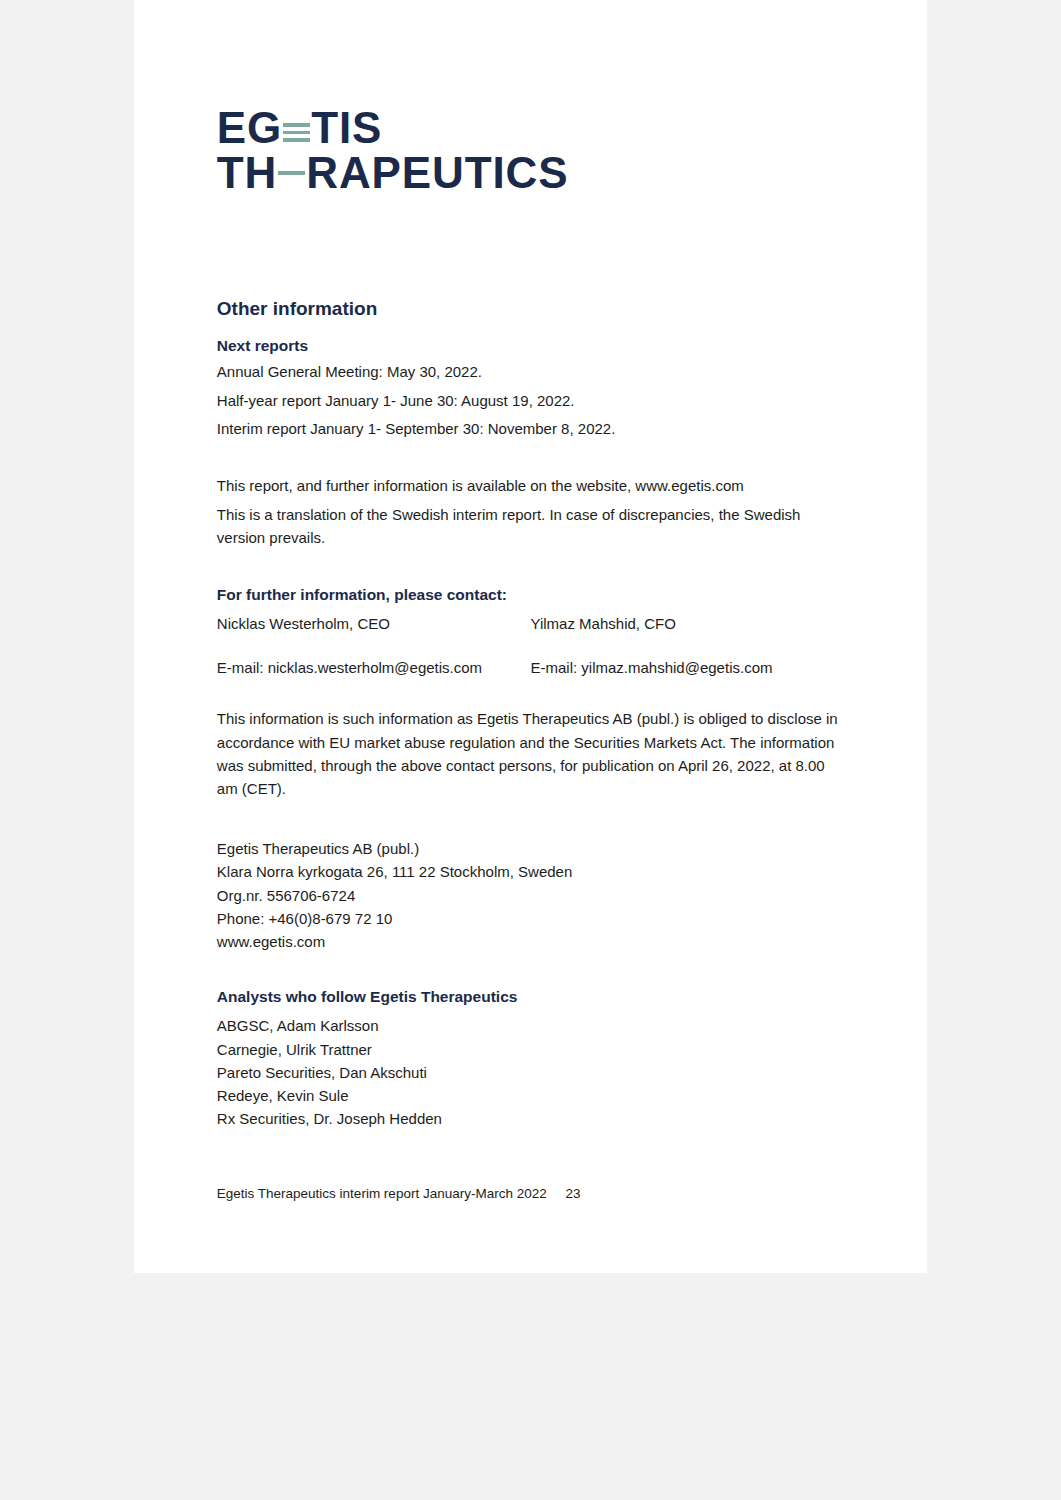EG TISTH RAPEUTICS
Other information
Next reports
Annual General Meeting: May 30, 2022.
Half-year report January 1- June 30: August 19, 2022.
Interim report January 1- September 30: November 8, 2022.
This report, and further information is available on the website, www.egetis.com
This is a translation of the Swedish interim report. In case of discrepancies, the Swedish version prevails.
For further information, please contact:
Nicklas Westerholm, CEO
E-mail: nicklas.westerholm@egetis.com
Yilmaz Mahshid, CFO
E-mail: yilmaz.mahshid@egetis.com
This information is such information as Egetis Therapeutics AB (publ.) is obliged to disclose in accordance with EU market abuse regulation and the Securities Markets Act. The information was submitted, through the above contact persons, for publication on April 26, 2022, at 8.00 am (CET).
Egetis Therapeutics AB (publ.)
Klara Norra kyrkogata 26, 111 22 Stockholm, Sweden
Org.nr. 556706-6724
Phone: +46(0)8-679 72 10
www.egetis.com
Analysts who follow Egetis Therapeutics
ABGSC, Adam Karlsson
Carnegie, Ulrik Trattner
Pareto Securities, Dan Akschuti
Redeye, Kevin Sule
Rx Securities, Dr. Joseph Hedden
Egetis Therapeutics interim report January-March 202223